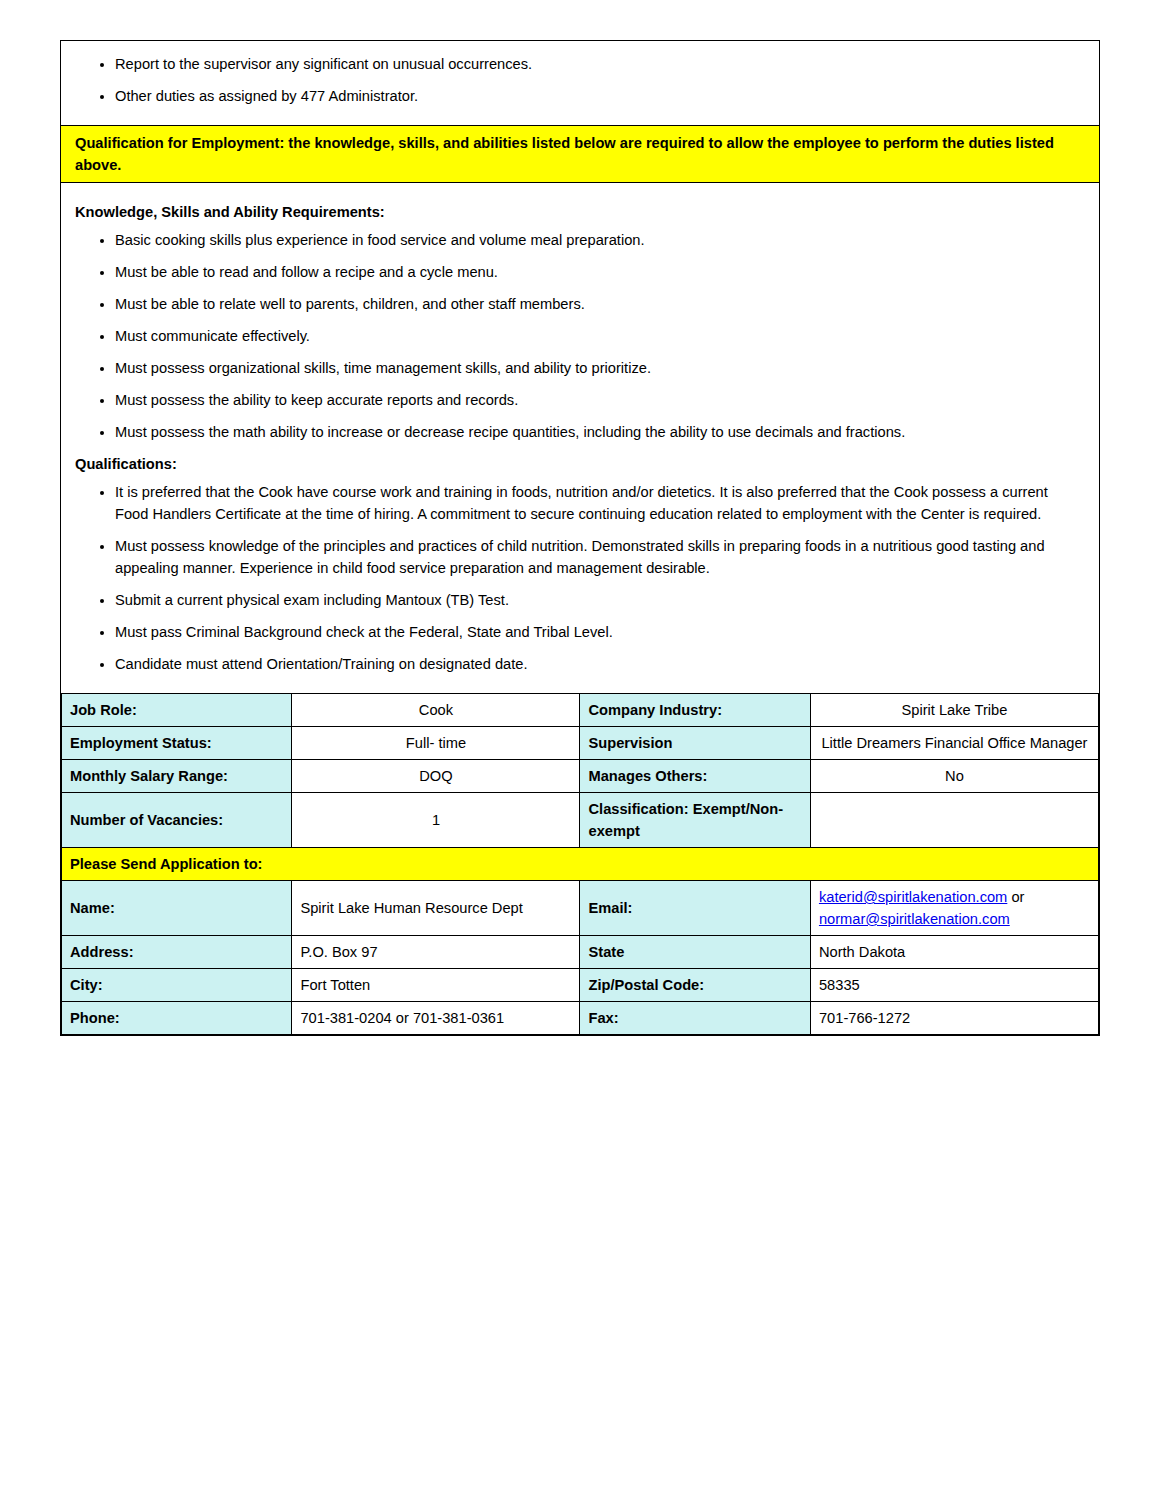Report to the supervisor any significant on unusual occurrences.
Other duties as assigned by 477 Administrator.
Qualification for Employment: the knowledge, skills, and abilities listed below are required to allow the employee to perform the duties listed above.
Knowledge, Skills and Ability Requirements:
Basic cooking skills plus experience in food service and volume meal preparation.
Must be able to read and follow a recipe and a cycle menu.
Must be able to relate well to parents, children, and other staff members.
Must communicate effectively.
Must possess organizational skills, time management skills, and ability to prioritize.
Must possess the ability to keep accurate reports and records.
Must possess the math ability to increase or decrease recipe quantities, including the ability to use decimals and fractions.
Qualifications:
It is preferred that the Cook have course work and training in foods, nutrition and/or dietetics. It is also preferred that the Cook possess a current Food Handlers Certificate at the time of hiring. A commitment to secure continuing education related to employment with the Center is required.
Must possess knowledge of the principles and practices of child nutrition. Demonstrated skills in preparing foods in a nutritious good tasting and appealing manner. Experience in child food service preparation and management desirable.
Submit a current physical exam including Mantoux (TB) Test.
Must pass Criminal Background check at the Federal, State and Tribal Level.
Candidate must attend Orientation/Training on designated date.
| Job Role: | Cook | Company Industry: | Spirit Lake Tribe |
| Employment Status: | Full- time | Supervision | Little Dreamers Financial Office Manager |
| Monthly Salary Range: | DOQ | Manages Others: | No |
| Number of Vacancies: | 1 | Classification: Exempt/Non-exempt | |
| Please Send Application to: |
| Name: | Spirit Lake Human Resource Dept | Email: | katerid@spiritlakenation.com or normar@spiritlakenation.com |
| Address: | P.O. Box 97 | State | North Dakota |
| City: | Fort Totten | Zip/Postal Code: | 58335 |
| Phone: | 701-381-0204 or 701-381-0361 | Fax: | 701-766-1272 |